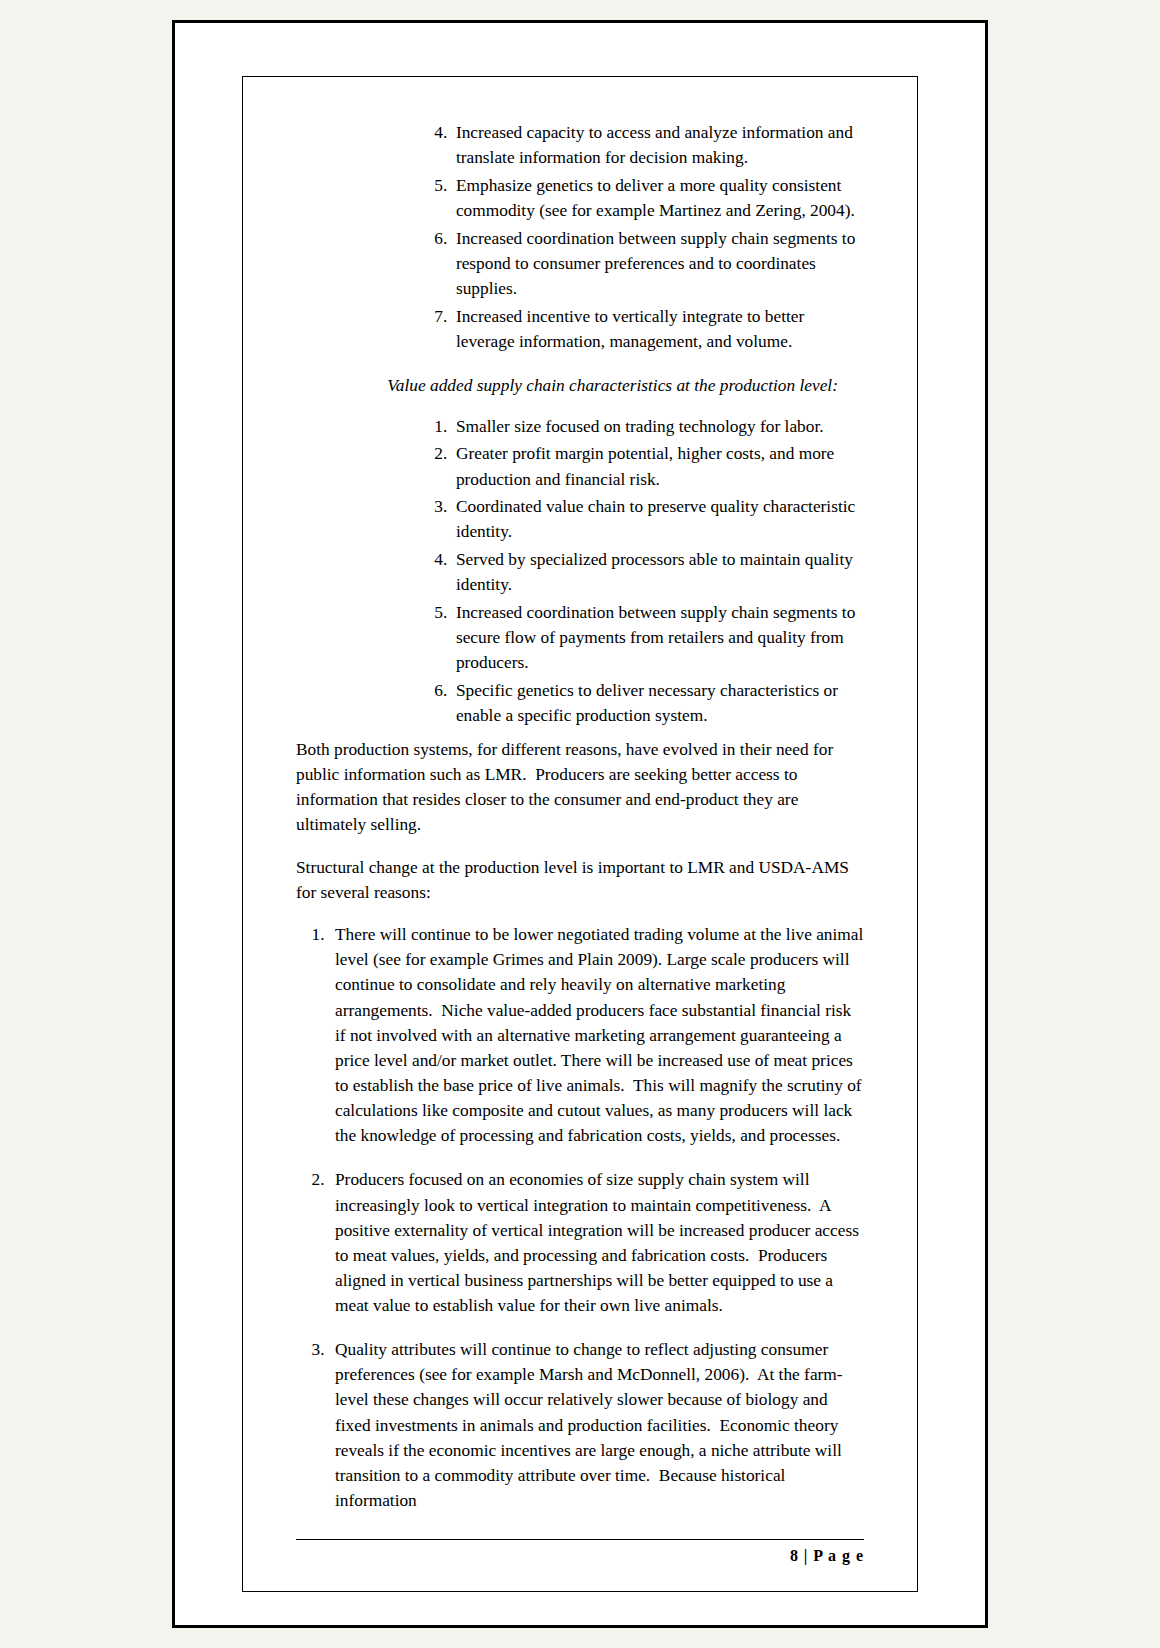Increased capacity to access and analyze information and translate information for decision making.
Emphasize genetics to deliver a more quality consistent commodity (see for example Martinez and Zering, 2004).
Increased coordination between supply chain segments to respond to consumer preferences and to coordinates supplies.
Increased incentive to vertically integrate to better leverage information, management, and volume.
Value added supply chain characteristics at the production level:
Smaller size focused on trading technology for labor.
Greater profit margin potential, higher costs, and more production and financial risk.
Coordinated value chain to preserve quality characteristic identity.
Served by specialized processors able to maintain quality identity.
Increased coordination between supply chain segments to secure flow of payments from retailers and quality from producers.
Specific genetics to deliver necessary characteristics or enable a specific production system.
Both production systems, for different reasons, have evolved in their need for public information such as LMR. Producers are seeking better access to information that resides closer to the consumer and end-product they are ultimately selling.
Structural change at the production level is important to LMR and USDA-AMS for several reasons:
There will continue to be lower negotiated trading volume at the live animal level (see for example Grimes and Plain 2009). Large scale producers will continue to consolidate and rely heavily on alternative marketing arrangements. Niche value-added producers face substantial financial risk if not involved with an alternative marketing arrangement guaranteeing a price level and/or market outlet. There will be increased use of meat prices to establish the base price of live animals. This will magnify the scrutiny of calculations like composite and cutout values, as many producers will lack the knowledge of processing and fabrication costs, yields, and processes.
Producers focused on an economies of size supply chain system will increasingly look to vertical integration to maintain competitiveness. A positive externality of vertical integration will be increased producer access to meat values, yields, and processing and fabrication costs. Producers aligned in vertical business partnerships will be better equipped to use a meat value to establish value for their own live animals.
Quality attributes will continue to change to reflect adjusting consumer preferences (see for example Marsh and McDonnell, 2006). At the farm-level these changes will occur relatively slower because of biology and fixed investments in animals and production facilities. Economic theory reveals if the economic incentives are large enough, a niche attribute will transition to a commodity attribute over time. Because historical information
8 | P a g e